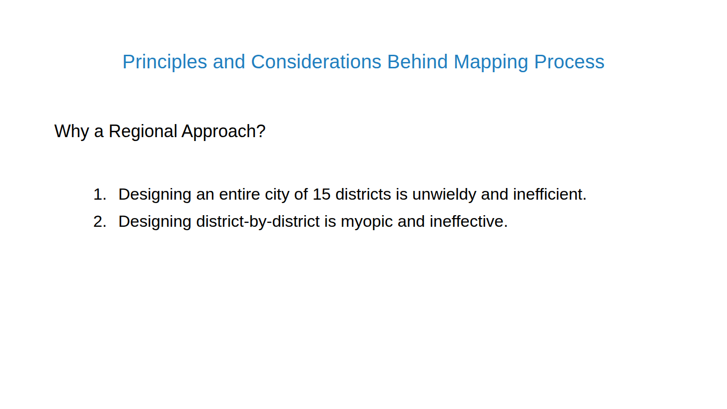Principles and Considerations Behind Mapping Process
Why a Regional Approach?
Designing an entire city of 15 districts is unwieldy and inefficient.
Designing district-by-district is myopic and ineffective.